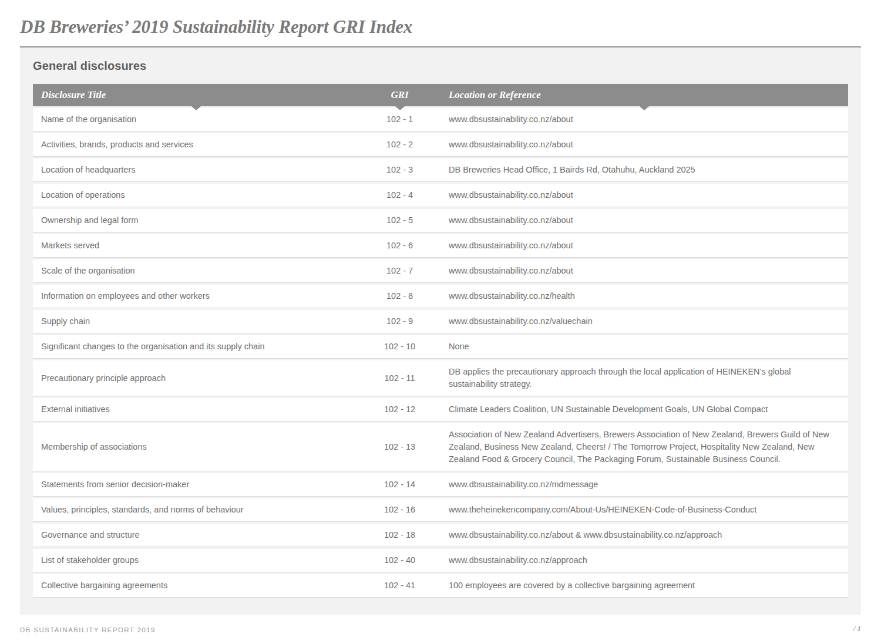DB Breweries’ 2019 Sustainability Report GRI Index
General disclosures
| Disclosure Title | GRI | Location or Reference |
| --- | --- | --- |
| Name of the organisation | 102 - 1 | www.dbsustainability.co.nz/about |
| Activities, brands, products and services | 102 - 2 | www.dbsustainability.co.nz/about |
| Location of headquarters | 102 - 3 | DB Breweries Head Office, 1 Bairds Rd, Otahuhu, Auckland 2025 |
| Location of operations | 102 - 4 | www.dbsustainability.co.nz/about |
| Ownership and legal form | 102 - 5 | www.dbsustainability.co.nz/about |
| Markets served | 102 - 6 | www.dbsustainability.co.nz/about |
| Scale of the organisation | 102 - 7 | www.dbsustainability.co.nz/about |
| Information on employees and other workers | 102 - 8 | www.dbsustainability.co.nz/health |
| Supply chain | 102 - 9 | www.dbsustainability.co.nz/valuechain |
| Significant changes to the organisation and its supply chain | 102 - 10 | None |
| Precautionary principle approach | 102 - 11 | DB applies the precautionary approach through the local application of HEINEKEN’s global sustainability strategy. |
| External initiatives | 102 - 12 | Climate Leaders Coalition, UN Sustainable Development Goals, UN Global Compact |
| Membership of associations | 102 - 13 | Association of New Zealand Advertisers, Brewers Association of New Zealand, Brewers Guild of New Zealand, Business New Zealand, Cheers! / The Tomorrow Project, Hospitality New Zealand, New Zealand Food & Grocery Council, The Packaging Forum, Sustainable Business Council. |
| Statements from senior decision-maker | 102 - 14 | www.dbsustainability.co.nz/mdmessage |
| Values, principles, standards, and norms of behaviour | 102 - 16 | www.theheinekencompany.com/About-Us/HEINEKEN-Code-of-Business-Conduct |
| Governance and structure | 102 - 18 | www.dbsustainability.co.nz/about & www.dbsustainability.co.nz/approach |
| List of stakeholder groups | 102 - 40 | www.dbsustainability.co.nz/approach |
| Collective bargaining agreements | 102 - 41 | 100 employees are covered by a collective bargaining agreement |
DB Sustainability Report 2019 / 1